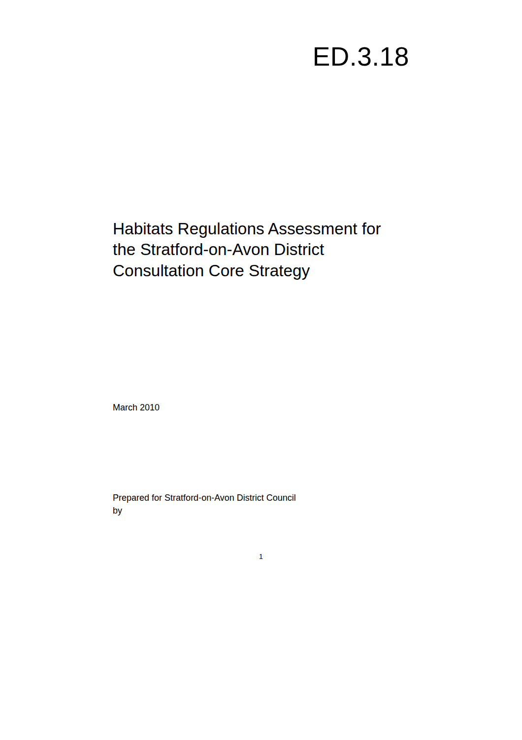ED.3.18
Habitats Regulations Assessment for the Stratford-on-Avon District Consultation Core Strategy
March 2010
Prepared for Stratford-on-Avon District Council
by
1